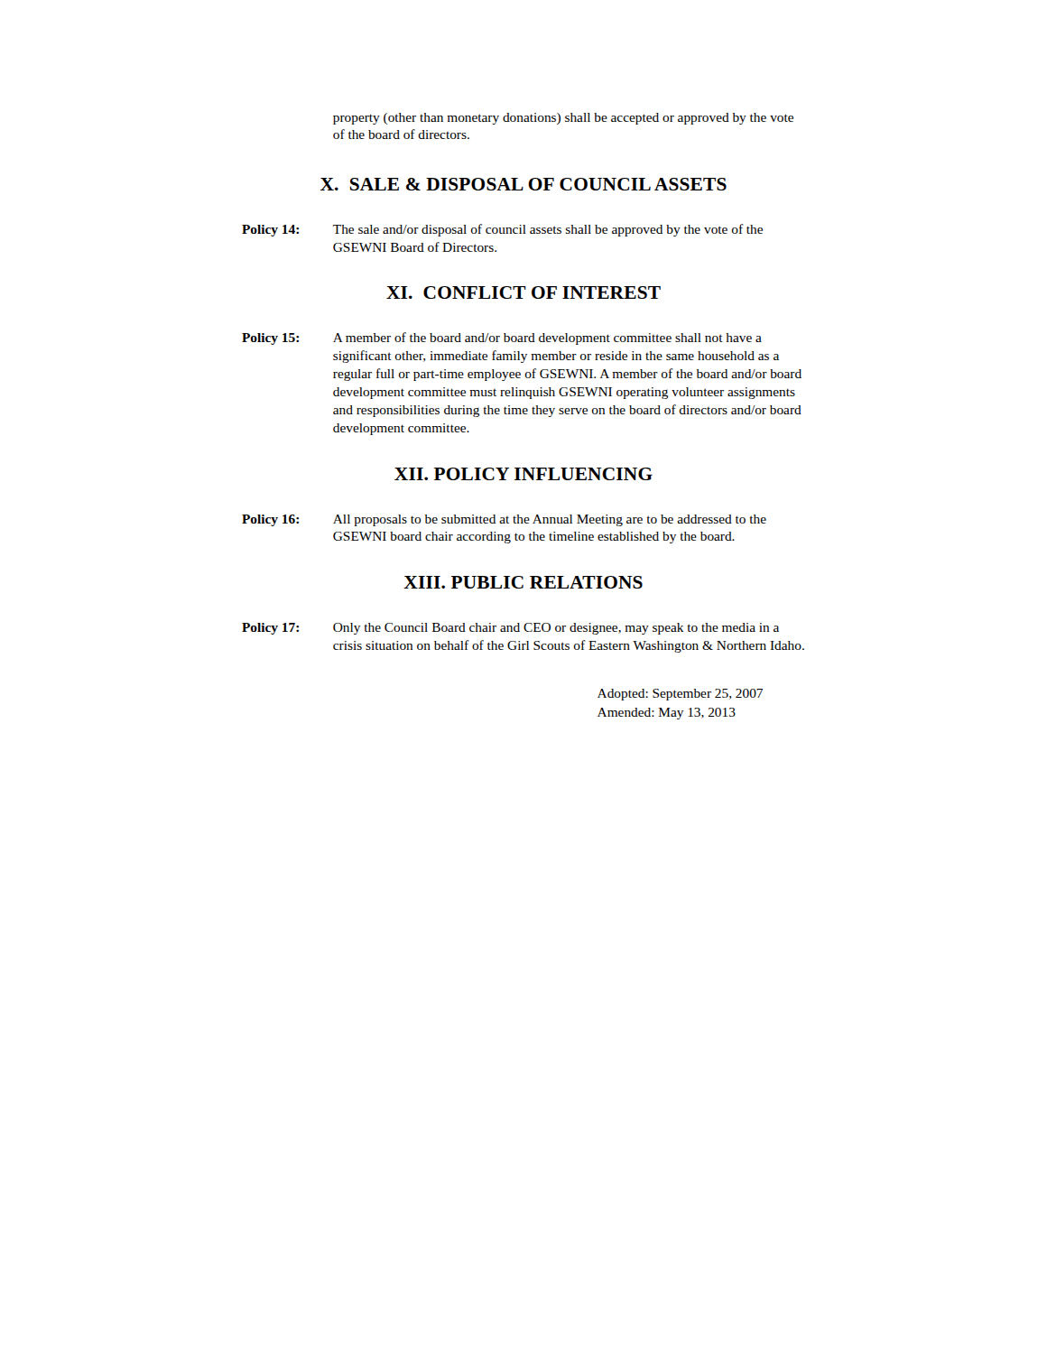property (other than monetary donations) shall be accepted or approved by the vote of the board of directors.
X. SALE & DISPOSAL OF COUNCIL ASSETS
Policy 14:
The sale and/or disposal of council assets shall be approved by the vote of the GSEWNI Board of Directors.
XI. CONFLICT OF INTEREST
Policy 15:
A member of the board and/or board development committee shall not have a significant other, immediate family member or reside in the same household as a regular full or part-time employee of GSEWNI. A member of the board and/or board development committee must relinquish GSEWNI operating volunteer assignments and responsibilities during the time they serve on the board of directors and/or board development committee.
XII. POLICY INFLUENCING
Policy 16:
All proposals to be submitted at the Annual Meeting are to be addressed to the GSEWNI board chair according to the timeline established by the board.
XIII. PUBLIC RELATIONS
Policy 17:
Only the Council Board chair and CEO or designee, may speak to the media in a crisis situation on behalf of the Girl Scouts of Eastern Washington & Northern Idaho.
Adopted: September 25, 2007
Amended: May 13, 2013